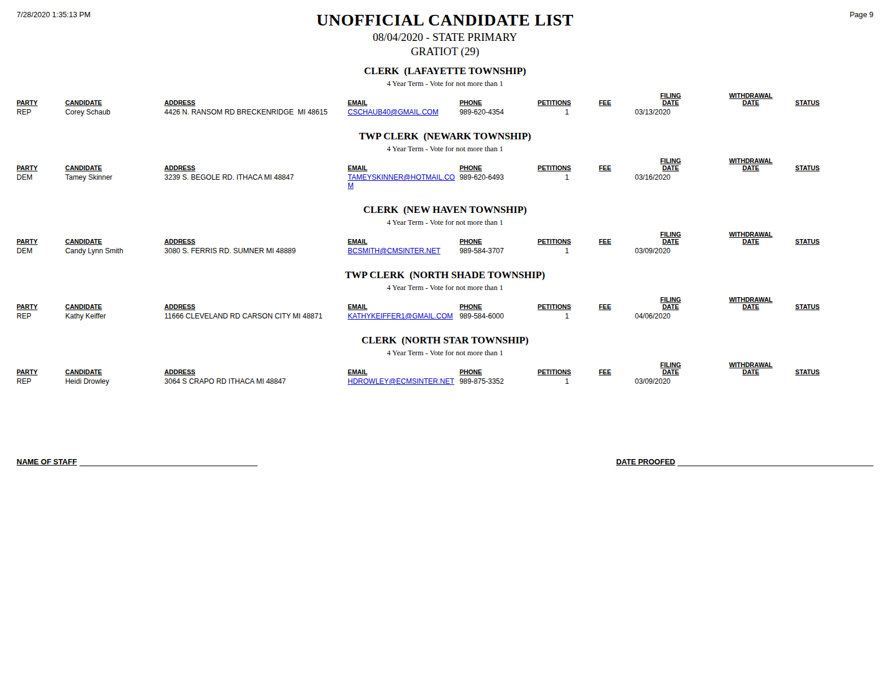7/28/2020 1:35:13 PM
Page 9
UNOFFICIAL CANDIDATE LIST
08/04/2020 - STATE PRIMARY
GRATIOT (29)
CLERK (LAFAYETTE TOWNSHIP)
4 Year Term - Vote for not more than 1
| PARTY | CANDIDATE | ADDRESS | EMAIL | PHONE | PETITIONS | FEE | FILING DATE | WITHDRAWAL DATE | STATUS |
| --- | --- | --- | --- | --- | --- | --- | --- | --- | --- |
| REP | Corey Schaub | 4426 N. RANSOM RD BRECKENRIDGE MI 48615 | CSCHAUB40@GMAIL.COM | 989-620-4354 | 1 | | 03/13/2020 | | |
TWP CLERK (NEWARK TOWNSHIP)
4 Year Term - Vote for not more than 1
| PARTY | CANDIDATE | ADDRESS | EMAIL | PHONE | PETITIONS | FEE | FILING DATE | WITHDRAWAL DATE | STATUS |
| --- | --- | --- | --- | --- | --- | --- | --- | --- | --- |
| DEM | Tamey Skinner | 3239 S. BEGOLE RD. ITHACA MI 48847 | TAMEYSKINNER@HOTMAIL.COM | 989-620-6493 | 1 | | 03/16/2020 | | |
CLERK (NEW HAVEN TOWNSHIP)
4 Year Term - Vote for not more than 1
| PARTY | CANDIDATE | ADDRESS | EMAIL | PHONE | PETITIONS | FEE | FILING DATE | WITHDRAWAL DATE | STATUS |
| --- | --- | --- | --- | --- | --- | --- | --- | --- | --- |
| DEM | Candy Lynn Smith | 3080 S. FERRIS RD. SUMNER MI 48889 | BCSMITH@CMSINTER.NET | 989-584-3707 | 1 | | 03/09/2020 | | |
TWP CLERK (NORTH SHADE TOWNSHIP)
4 Year Term - Vote for not more than 1
| PARTY | CANDIDATE | ADDRESS | EMAIL | PHONE | PETITIONS | FEE | FILING DATE | WITHDRAWAL DATE | STATUS |
| --- | --- | --- | --- | --- | --- | --- | --- | --- | --- |
| REP | Kathy Keiffer | 11666 CLEVELAND RD CARSON CITY MI 48871 | KATHYKEIFFER1@GMAIL.COM | 989-584-6000 | 1 | | 04/06/2020 | | |
CLERK (NORTH STAR TOWNSHIP)
4 Year Term - Vote for not more than 1
| PARTY | CANDIDATE | ADDRESS | EMAIL | PHONE | PETITIONS | FEE | FILING DATE | WITHDRAWAL DATE | STATUS |
| --- | --- | --- | --- | --- | --- | --- | --- | --- | --- |
| REP | Heidi Drowley | 3064 S CRAPO RD ITHACA MI 48847 | HDROWLEY@ECMSINTER.NET | 989-875-3352 | 1 | | 03/09/2020 | | |
NAME OF STAFF
DATE PROOFED